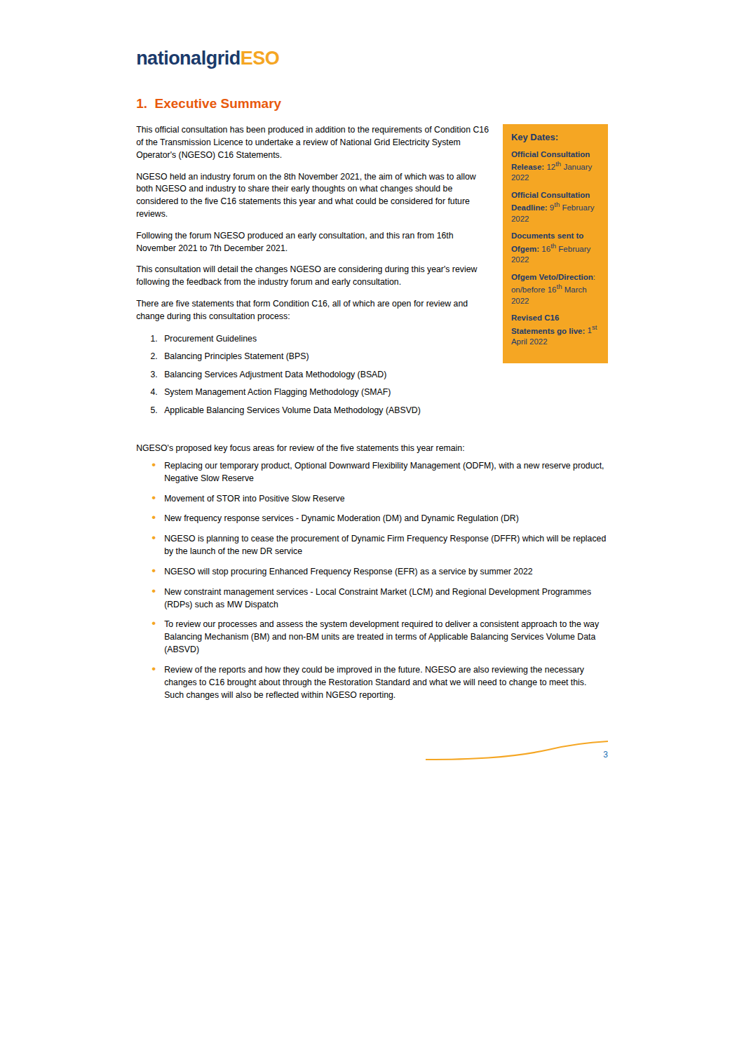national grid ESO
1. Executive Summary
Key Dates:
Official Consultation Release: 12th January 2022
Official Consultation Deadline: 9th February 2022
Documents sent to Ofgem: 16th February 2022
Ofgem Veto/Direction: on/before 16th March 2022
Revised C16 Statements go live: 1st April 2022
This official consultation has been produced in addition to the requirements of Condition C16 of the Transmission Licence to undertake a review of National Grid Electricity System Operator's (NGESO) C16 Statements.
NGESO held an industry forum on the 8th November 2021, the aim of which was to allow both NGESO and industry to share their early thoughts on what changes should be considered to the five C16 statements this year and what could be considered for future reviews.
Following the forum NGESO produced an early consultation, and this ran from 16th November 2021 to 7th December 2021.
This consultation will detail the changes NGESO are considering during this year's review following the feedback from the industry forum and early consultation.
There are five statements that form Condition C16, all of which are open for review and change during this consultation process:
Procurement Guidelines
Balancing Principles Statement (BPS)
Balancing Services Adjustment Data Methodology (BSAD)
System Management Action Flagging Methodology (SMAF)
Applicable Balancing Services Volume Data Methodology (ABSVD)
NGESO's proposed key focus areas for review of the five statements this year remain:
Replacing our temporary product, Optional Downward Flexibility Management (ODFM), with a new reserve product, Negative Slow Reserve
Movement of STOR into Positive Slow Reserve
New frequency response services - Dynamic Moderation (DM) and Dynamic Regulation (DR)
NGESO is planning to cease the procurement of Dynamic Firm Frequency Response (DFFR) which will be replaced by the launch of the new DR service
NGESO will stop procuring Enhanced Frequency Response (EFR) as a service by summer 2022
New constraint management services - Local Constraint Market (LCM) and Regional Development Programmes (RDPs) such as MW Dispatch
To review our processes and assess the system development required to deliver a consistent approach to the way Balancing Mechanism (BM) and non-BM units are treated in terms of Applicable Balancing Services Volume Data (ABSVD)
Review of the reports and how they could be improved in the future. NGESO are also reviewing the necessary changes to C16 brought about through the Restoration Standard and what we will need to change to meet this. Such changes will also be reflected within NGESO reporting.
3